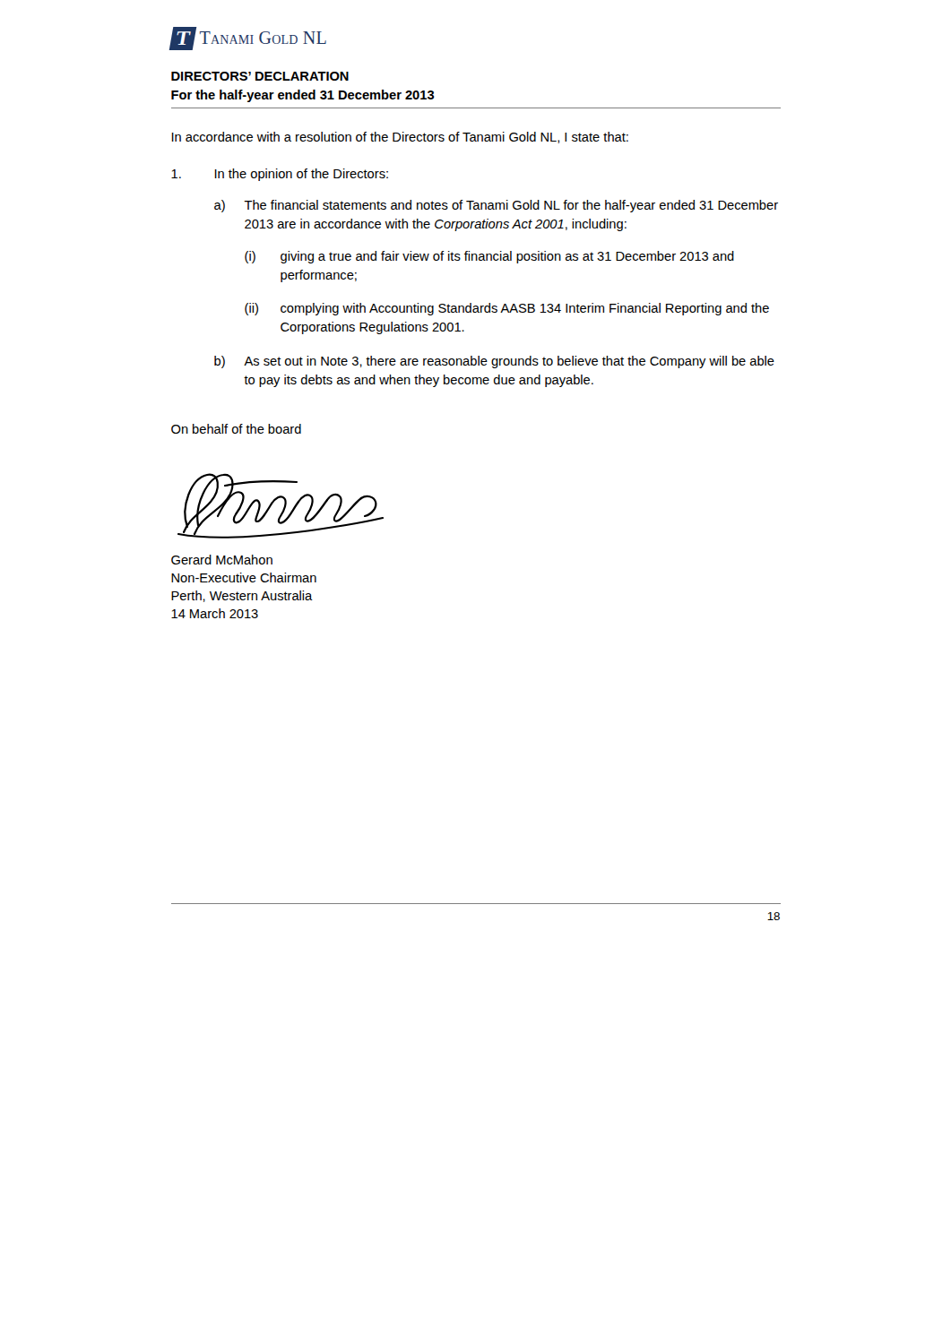T
Tanami Gold NL
DIRECTORS’ DECLARATION
For the half-year ended 31 December 2013
In accordance with a resolution of the Directors of Tanami Gold NL, I state that:
In the opinion of the Directors:
The financial statements and notes of Tanami Gold NL for the half-year ended 31 December 2013 are in accordance with the Corporations Act 2001, including:
giving a true and fair view of its financial position as at 31 December 2013 and performance;
complying with Accounting Standards AASB 134 Interim Financial Reporting and the Corporations Regulations 2001.
As set out in Note 3, there are reasonable grounds to believe that the Company will be able to pay its debts as and when they become due and payable.
On behalf of the board
Gerard McMahon
Non-Executive Chairman
Perth, Western Australia
14 March 2013
18